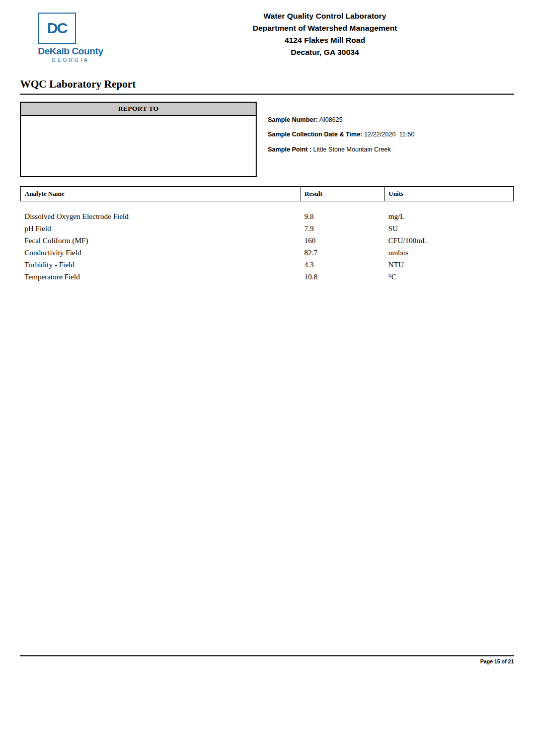DC
DeKalb County
GEORGIA
Water Quality Control Laboratory
Department of Watershed Management
4124 Flakes Mill Road
Decatur, GA 30034
WQC Laboratory Report
REPORT TO
Sample Number: AI08625
Sample Collection Date & Time: 12/22/2020 11:50
Sample Point : Little Stone Mountain Creek
| Analyte Name | Result | Units |
| --- | --- | --- |
| Dissolved Oxygen Electrode Field | 9.8 | mg/L |
| pH Field | 7.9 | SU |
| Fecal Coliform (MF) | 160 | CFU/100mL |
| Conductivity Field | 82.7 | umhos |
| Turbidity - Field | 4.3 | NTU |
| Temperature Field | 10.8 | °C |
Page 15 of 21